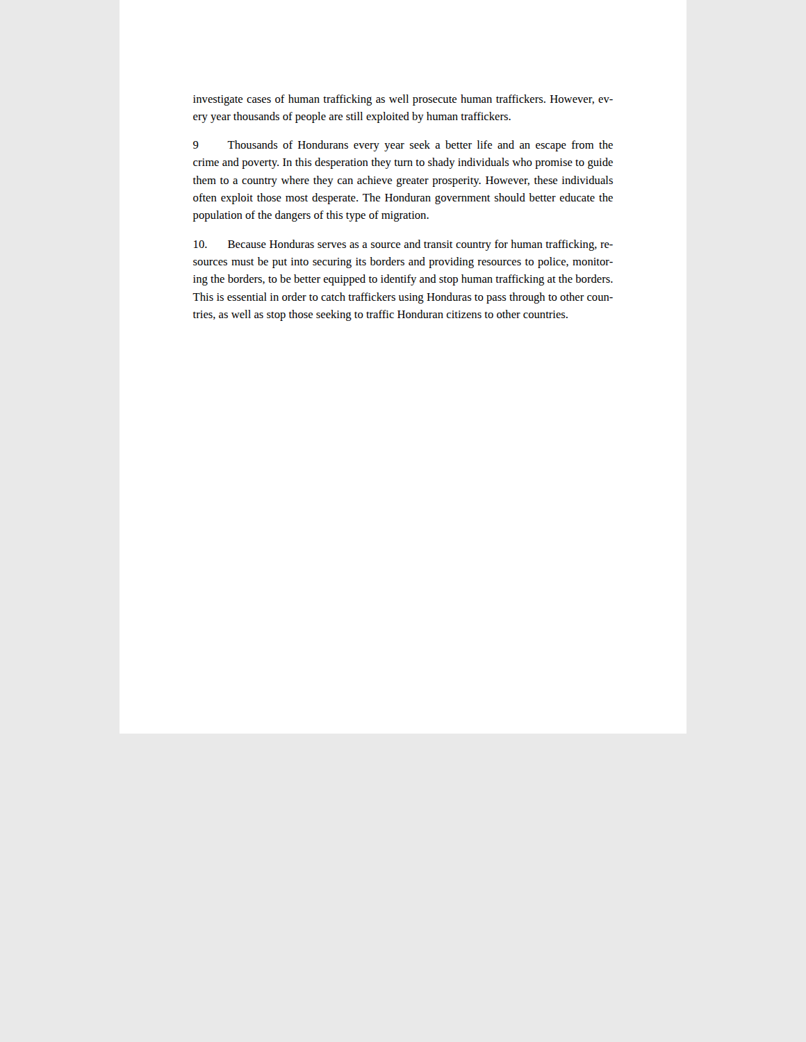investigate cases of human trafficking as well prosecute human traffickers. However, every year thousands of people are still exploited by human traffickers.
9 Thousands of Hondurans every year seek a better life and an escape from the crime and poverty. In this desperation they turn to shady individuals who promise to guide them to a country where they can achieve greater prosperity. However, these individuals often exploit those most desperate. The Honduran government should better educate the population of the dangers of this type of migration.
10. Because Honduras serves as a source and transit country for human trafficking, resources must be put into securing its borders and providing resources to police, monitoring the borders, to be better equipped to identify and stop human trafficking at the borders. This is essential in order to catch traffickers using Honduras to pass through to other countries, as well as stop those seeking to traffic Honduran citizens to other countries.